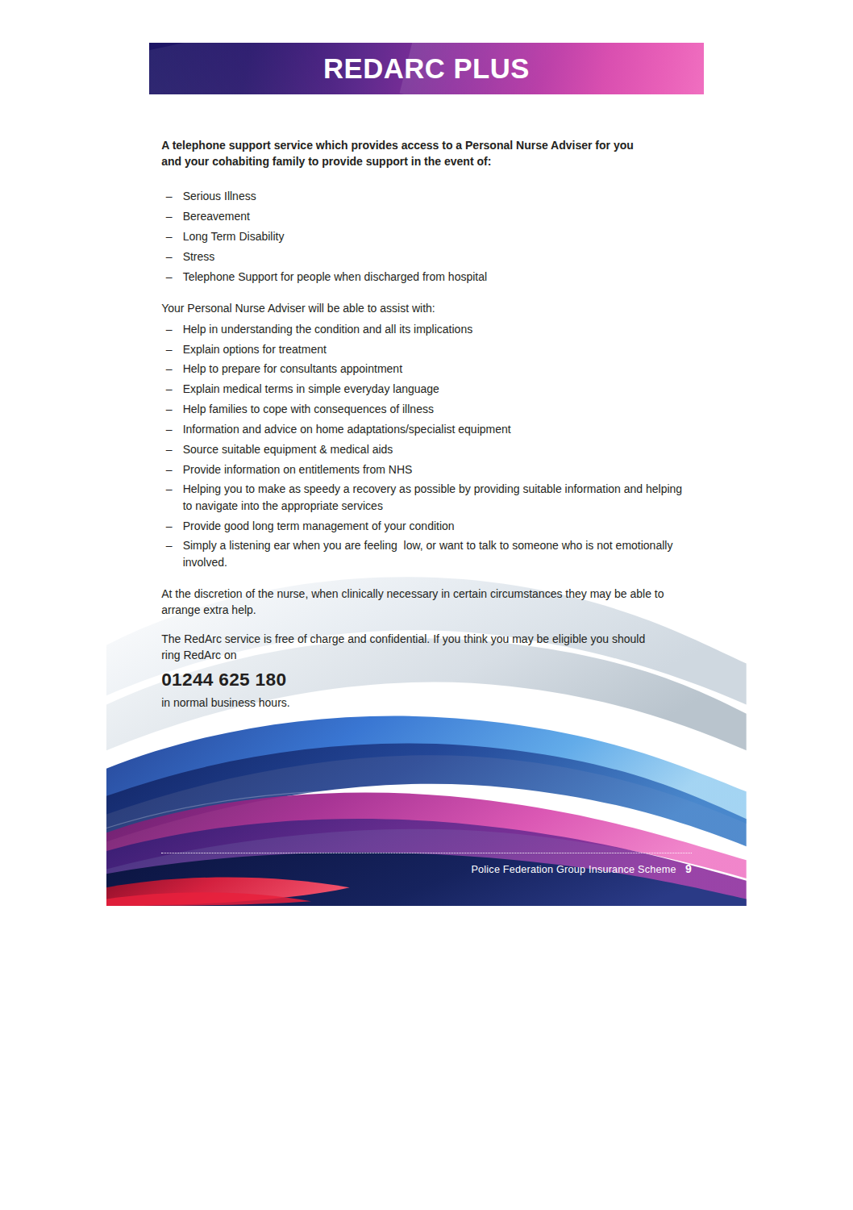REDARC PLUS
A telephone support service which provides access to a Personal Nurse Adviser for you and your cohabiting family to provide support in the event of:
Serious Illness
Bereavement
Long Term Disability
Stress
Telephone Support for people when discharged from hospital
Your Personal Nurse Adviser will be able to assist with:
Help in understanding the condition and all its implications
Explain options for treatment
Help to prepare for consultants appointment
Explain medical terms in simple everyday language
Help families to cope with consequences of illness
Information and advice on home adaptations/specialist equipment
Source suitable equipment & medical aids
Provide information on entitlements from NHS
Helping you to make as speedy a recovery as possible by providing suitable information and helping to navigate into the appropriate services
Provide good long term management of your condition
Simply a listening ear when you are feeling low, or want to talk to someone who is not emotionally involved.
At the discretion of the nurse, when clinically necessary in certain circumstances they may be able to arrange extra help.
The RedArc service is free of charge and confidential. If you think you may be eligible you should ring RedArc on
01244 625 180
in normal business hours.
Police Federation Group Insurance Scheme 9